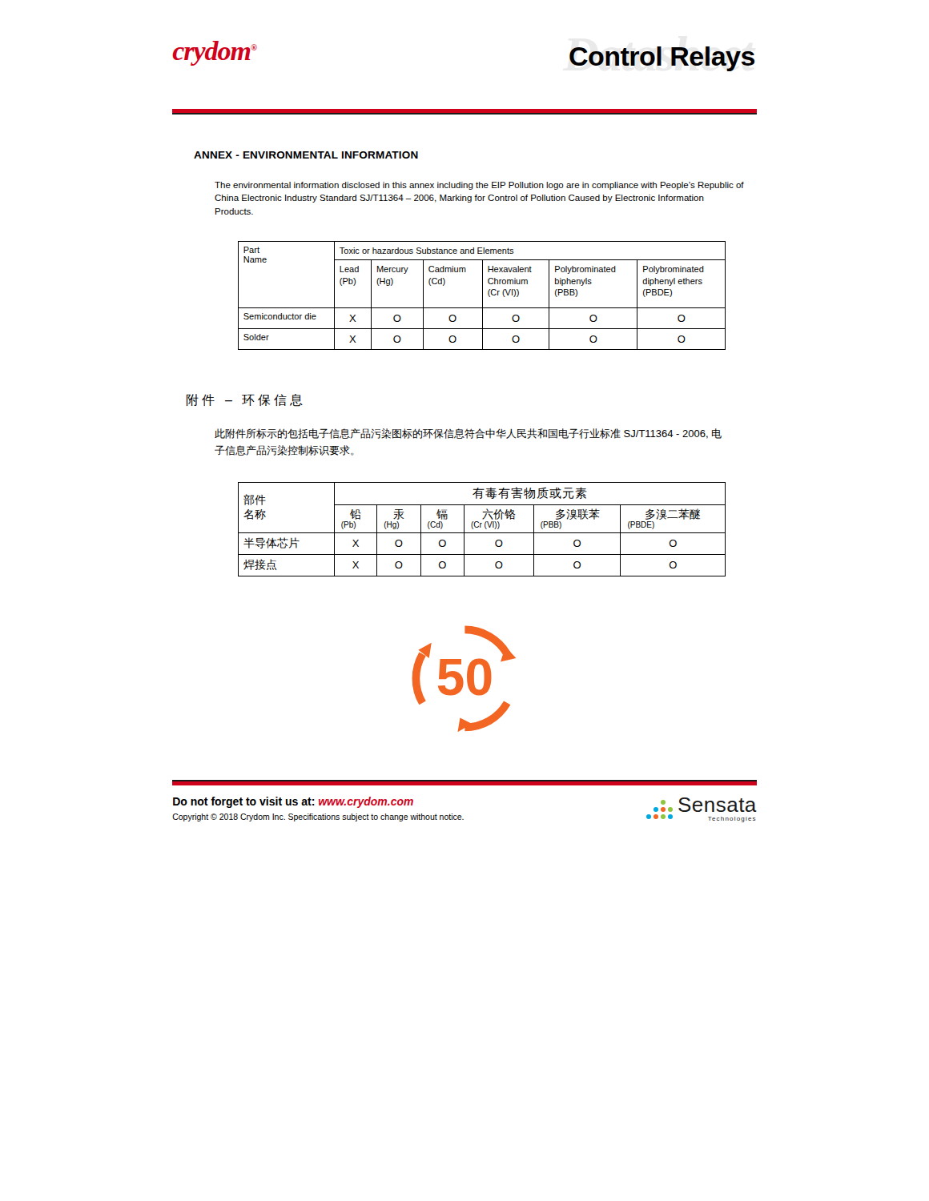crydom®
Datasheet
Control Relays
ANNEX - ENVIRONMENTAL INFORMATION
The environmental information disclosed in this annex including the EIP Pollution logo are in compliance with People’s Republic of China Electronic Industry Standard SJ/T11364 – 2006, Marking for Control of Pollution Caused by Electronic Information Products.
| Part Name | Toxic or hazardous Substance and Elements |
| Lead (Pb) | Mercury (Hg) | Cadmium (Cd) | Hexavalent Chromium (Cr (VI)) | Polybrominated biphenyls (PBB) | Polybrominated diphenyl ethers (PBDE) |
| Semiconductor die | X | O | O | O | O | O |
| Solder | X | O | O | O | O | O |
附件 – 环保信息
此附件所标示的包括电子信息产品污染图标的环保信息符合中华人民共和国电子行业标准 SJ/T11364 - 2006, 电子信息产品污染控制标识要求。
| 部件 名称 | 有毒有害物质或元素 |
| 铅 (Pb) | 汞 (Hg) | 镉 (Cd) | 六价铬 (Cr (VI)) | 多溴联苯 (PBB) | 多溴二苯醚 (PBDE) |
| 半导体芯片 | X | O | O | O | O | O |
| 焊接点 | X | O | O | O | O | O |
50
Do not forget to visit us at: www.crydom.com
Copyright © 2018 Crydom Inc. Specifications subject to change without notice.
Sensata
Technologies